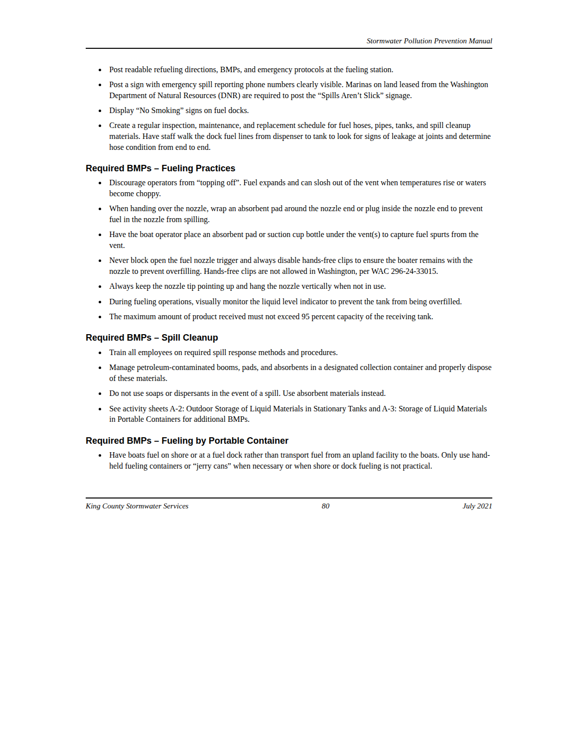Stormwater Pollution Prevention Manual
Post readable refueling directions, BMPs, and emergency protocols at the fueling station.
Post a sign with emergency spill reporting phone numbers clearly visible. Marinas on land leased from the Washington Department of Natural Resources (DNR) are required to post the “Spills Aren’t Slick” signage.
Display “No Smoking” signs on fuel docks.
Create a regular inspection, maintenance, and replacement schedule for fuel hoses, pipes, tanks, and spill cleanup materials. Have staff walk the dock fuel lines from dispenser to tank to look for signs of leakage at joints and determine hose condition from end to end.
Required BMPs – Fueling Practices
Discourage operators from “topping off”. Fuel expands and can slosh out of the vent when temperatures rise or waters become choppy.
When handing over the nozzle, wrap an absorbent pad around the nozzle end or plug inside the nozzle end to prevent fuel in the nozzle from spilling.
Have the boat operator place an absorbent pad or suction cup bottle under the vent(s) to capture fuel spurts from the vent.
Never block open the fuel nozzle trigger and always disable hands-free clips to ensure the boater remains with the nozzle to prevent overfilling. Hands-free clips are not allowed in Washington, per WAC 296-24-33015.
Always keep the nozzle tip pointing up and hang the nozzle vertically when not in use.
During fueling operations, visually monitor the liquid level indicator to prevent the tank from being overfilled.
The maximum amount of product received must not exceed 95 percent capacity of the receiving tank.
Required BMPs – Spill Cleanup
Train all employees on required spill response methods and procedures.
Manage petroleum-contaminated booms, pads, and absorbents in a designated collection container and properly dispose of these materials.
Do not use soaps or dispersants in the event of a spill. Use absorbent materials instead.
See activity sheets A-2: Outdoor Storage of Liquid Materials in Stationary Tanks and A-3: Storage of Liquid Materials in Portable Containers for additional BMPs.
Required BMPs – Fueling by Portable Container
Have boats fuel on shore or at a fuel dock rather than transport fuel from an upland facility to the boats. Only use hand-held fueling containers or “jerry cans” when necessary or when shore or dock fueling is not practical.
King County Stormwater Services 80 July 2021